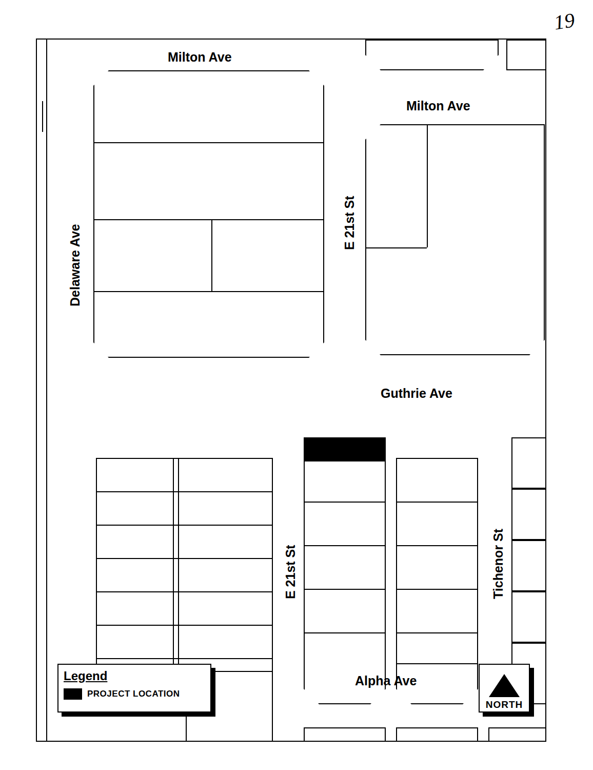19
Milton Ave
Milton Ave
Delaware Ave
E 21st St
Guthrie Ave
E 21st St
Tichenor St
Alpha Ave
Legend
PROJECT LOCATION
NORTH